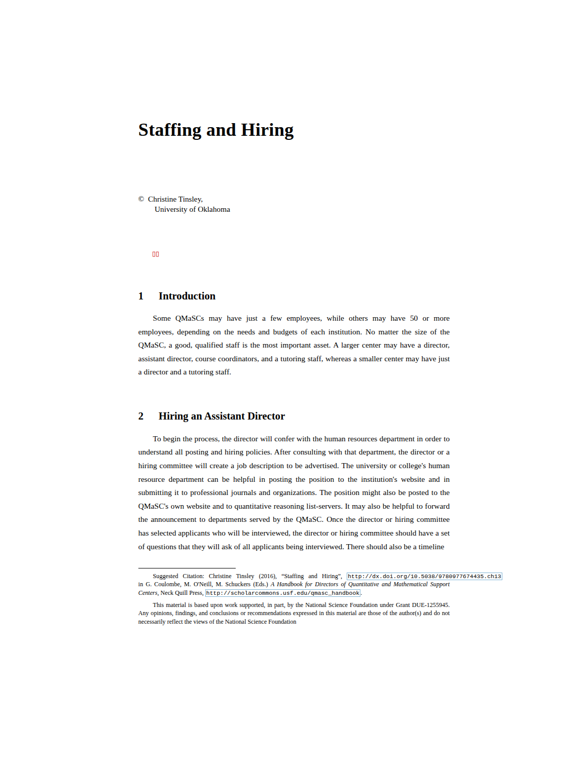Staffing and Hiring
© Christine Tinsley, University of Oklahoma
▯▯
1 Introduction
Some QMaSCs may have just a few employees, while others may have 50 or more employees, depending on the needs and budgets of each institution. No matter the size of the QMaSC, a good, qualified staff is the most important asset. A larger center may have a director, assistant director, course coordinators, and a tutoring staff, whereas a smaller center may have just a director and a tutoring staff.
2 Hiring an Assistant Director
To begin the process, the director will confer with the human resources department in order to understand all posting and hiring policies. After consulting with that department, the director or a hiring committee will create a job description to be advertised. The university or college's human resource department can be helpful in posting the position to the institution's website and in submitting it to professional journals and organizations. The position might also be posted to the QMaSC's own website and to quantitative reasoning list-servers. It may also be helpful to forward the announcement to departments served by the QMaSC. Once the director or hiring committee has selected applicants who will be interviewed, the director or hiring committee should have a set of questions that they will ask of all applicants being interviewed. There should also be a timeline
Suggested Citation: Christine Tinsley (2016), “Staffing and Hiring”, http://dx.doi.org/10.5038/9780977674435.ch13 in G. Coulombe, M. O'Neill, M. Schuckers (Eds.) A Handbook for Directors of Quantitative and Mathematical Support Centers, Neck Quill Press, http://scholarcommons.usf.edu/qmasc_handbook.
This material is based upon work supported, in part, by the National Science Foundation under Grant DUE-1255945. Any opinions, findings, and conclusions or recommendations expressed in this material are those of the author(s) and do not necessarily reflect the views of the National Science Foundation